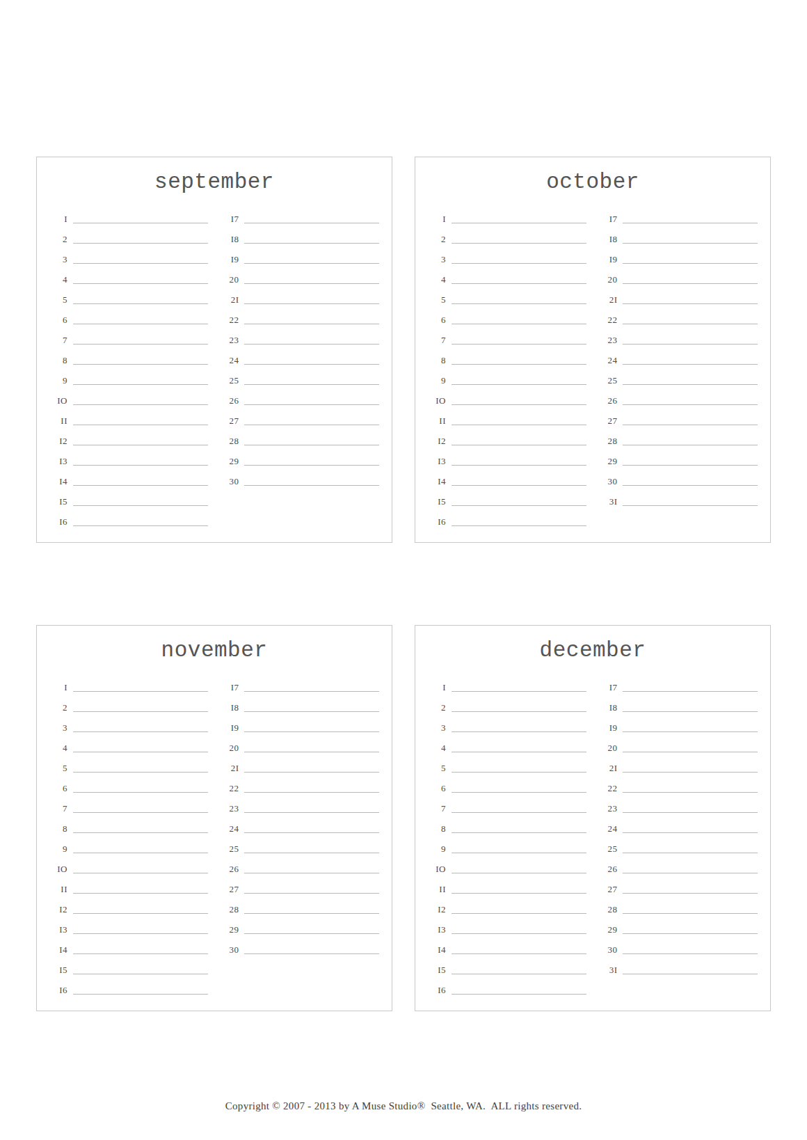september
I
2
3
4
5
6
7
8
9
IO
II
I2
I3
I4
I5
I6
I7
I8
I9
20
2I
22
23
24
25
26
27
28
29
30
october
I
2
3
4
5
6
7
8
9
IO
II
I2
I3
I4
I5
I6
I7
I8
I9
20
2I
22
23
24
25
26
27
28
29
30
3I
november
I
2
3
4
5
6
7
8
9
IO
II
I2
I3
I4
I5
I6
I7
I8
I9
20
2I
22
23
24
25
26
27
28
29
30
december
I
2
3
4
5
6
7
8
9
IO
II
I2
I3
I4
I5
I6
I7
I8
I9
20
2I
22
23
24
25
26
27
28
29
30
3I
Copyright © 2007 - 2013 by A Muse Studio® Seattle, WA. ALL rights reserved.